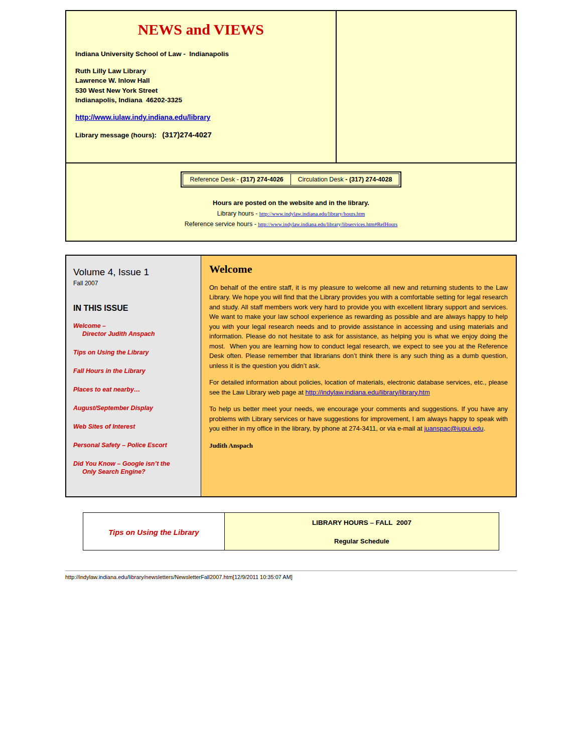NEWS and VIEWS
Indiana University School of Law - Indianapolis
Ruth Lilly Law Library
Lawrence W. Inlow Hall
530 West New York Street
Indianapolis, Indiana 46202-3325
http://www.iulaw.indy.indiana.edu/library
Library message (hours): (317)274-4027
| Reference Desk - (317) 274-4026 | Circulation Desk - (317) 274-4028 |
Hours are posted on the website and in the library.
Library hours - http://www.indylaw.indiana.edu/library/hours.htm
Reference service hours - http://www.indylaw.indiana.edu/library/libservices.htm#RefHours
| Volume 4, Issue 1 Fall 2007 IN THIS ISSUE Welcome – Director Judith Anspach Tips on Using the Library Fall Hours in the Library Places to eat nearby… August/September Display Web Sites of Interest Personal Safety – Police Escort Did You Know – Google isn’t the Only Search Engine? | Welcome On behalf of the entire staff, it is my pleasure to welcome all new and returning students to the Law Library. We hope you will find that the Library provides you with a comfortable setting for legal research and study. All staff members work very hard to provide you with excellent library support and services. We want to make your law school experience as rewarding as possible and are always happy to help you with your legal research needs and to provide assistance in accessing and using materials and information. Please do not hesitate to ask for assistance, as helping you is what we enjoy doing the most. When you are learning how to conduct legal research, we expect to see you at the Reference Desk often. Please remember that librarians don’t think there is any such thing as a dumb question, unless it is the question you didn’t ask. For detailed information about policies, location of materials, electronic database services, etc., please see the Law Library web page at http://indylaw.indiana.edu/library/library.htm To help us better meet your needs, we encourage your comments and suggestions. If you have any problems with Library services or have suggestions for improvement, I am always happy to speak with you either in my office in the library, by phone at 274-3411, or via e-mail at juanspac@iupui.edu . Judith Anspach |
| Tips on Using the Library | LIBRARY HOURS – FALL 2007 Regular Schedule |
http://indylaw.indiana.edu/library/newsletters/NewsletterFall2007.htm[12/9/2011 10:35:07 AM]